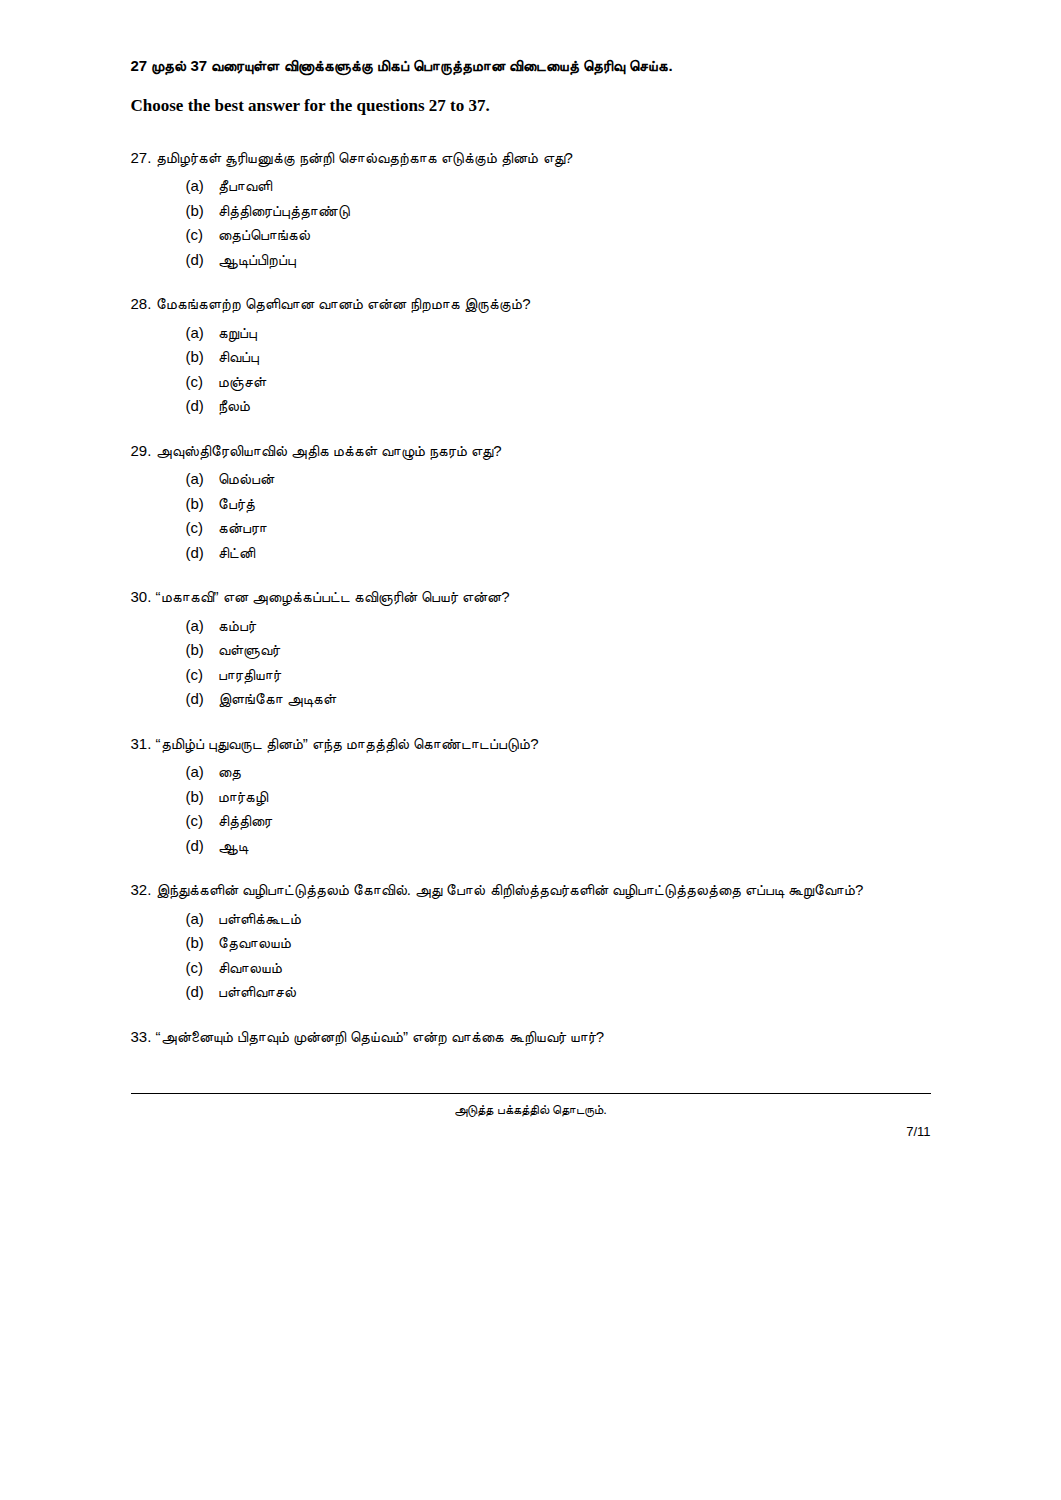27 முதல் 37 வரையுள்ள வினாக்களுக்கு மிகப் பொருத்தமான விடையைத் தெரிவு செய்க.
Choose the best answer for the questions 27 to 37.
27. தமிழர்கள் சூரியனுக்கு நன்றி சொல்வதற்காக எடுக்கும் தினம் எது?
(a) தீபாவளி
(b) சித்திரைப்புத்தாண்டு
(c) தைப்பொங்கல்
(d) ஆடிப்பிறப்பு
28. மேகங்களற்ற தெளிவான வானம் என்ன நிறமாக இருக்கும்?
(a) கறுப்பு
(b) சிவப்பு
(c) மஞ்சள்
(d) நீலம்
29. அவுஸ்திரேலியாவில் அதிக மக்கள் வாழும் நகரம் எது?
(a) மெல்பன்
(b) பேர்த்
(c) கன்பரா
(d) சிட்னி
30. “மகாகவி” என அழைக்கப்பட்ட கவிஞரின் பெயர் என்ன?
(a) கம்பர்
(b) வள்ளுவர்
(c) பாரதியார்
(d) இளங்கோ அடிகள்
31. “தமிழ்ப் புதுவருட தினம்” எந்த மாதத்தில் கொண்டாடப்படும்?
(a) தை
(b) மார்கழி
(c) சித்திரை
(d) ஆடி
32. இந்துக்களின் வழிபாட்டுத்தலம் கோவில். அது போல் கிறிஸ்த்தவர்களின் வழிபாட்டுத்தலத்தை எப்படி கூறுவோம்?
(a) பள்ளிக்கூடம்
(b) தேவாலயம்
(c) சிவாலயம்
(d) பள்ளிவாசல்
33. “அன்னையும் பிதாவும் முன்னறி தெய்வம்” என்ற வாக்கை கூறியவர் யார்?
அடுத்த பக்கத்தில் தொடரும்.
7/11